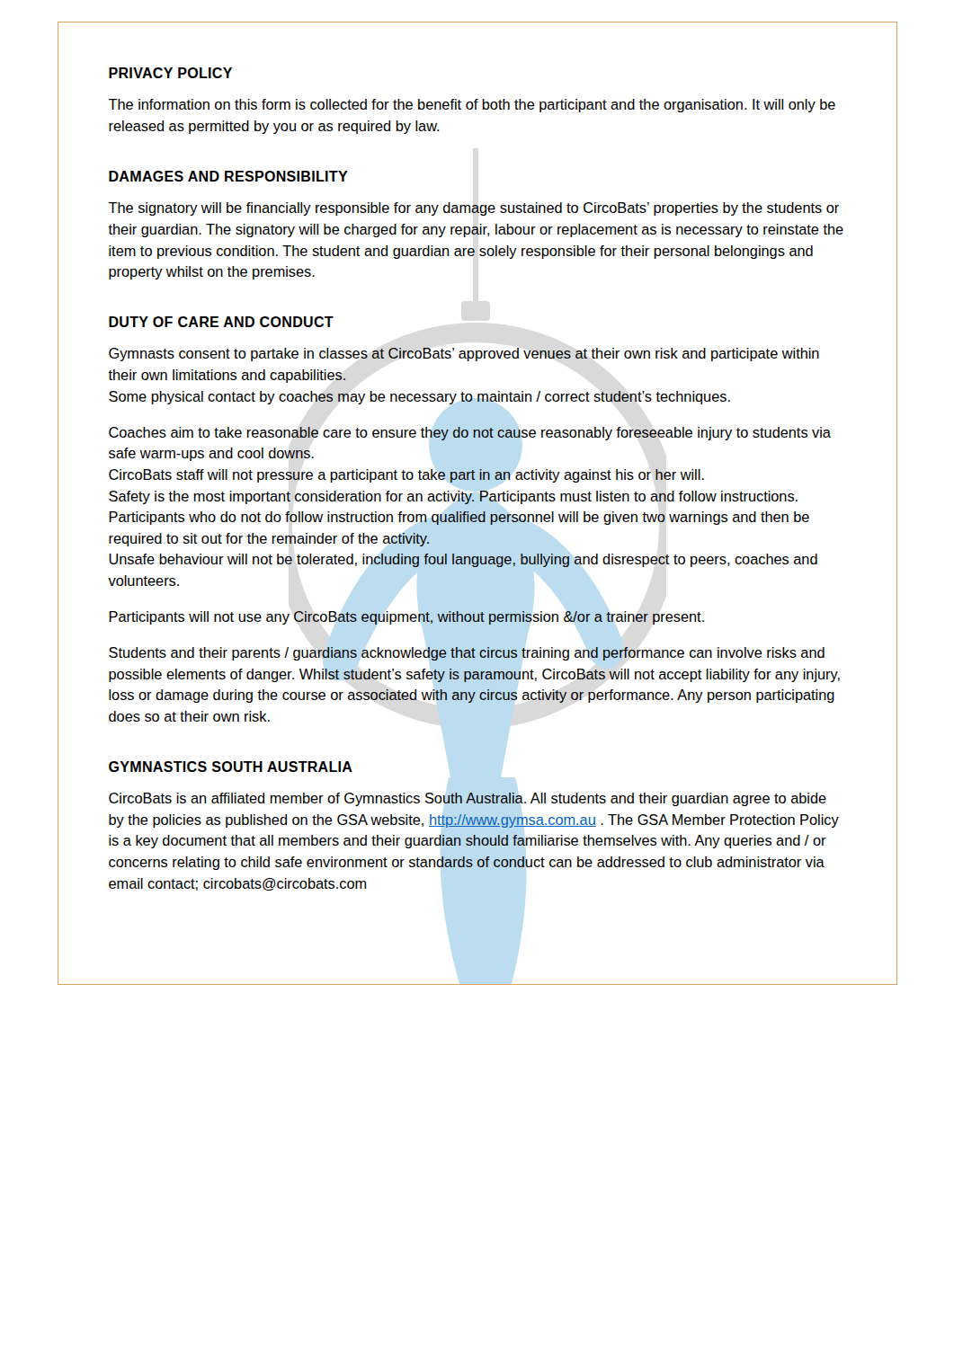PRIVACY POLICY
The information on this form is collected for the benefit of both the participant and the organisation. It will only be released as permitted by you or as required by law.
DAMAGES AND RESPONSIBILITY
The signatory will be financially responsible for any damage sustained to CircoBats’ properties by the students or their guardian. The signatory will be charged for any repair, labour or replacement as is necessary to reinstate the item to previous condition. The student and guardian are solely responsible for their personal belongings and property whilst on the premises.
DUTY OF CARE AND CONDUCT
Gymnasts consent to partake in classes at CircoBats’ approved venues at their own risk and participate within their own limitations and capabilities.
Some physical contact by coaches may be necessary to maintain / correct student’s techniques.
Coaches aim to take reasonable care to ensure they do not cause reasonably foreseeable injury to students via safe warm-ups and cool downs.
CircoBats staff will not pressure a participant to take part in an activity against his or her will.
Safety is the most important consideration for an activity. Participants must listen to and follow instructions. Participants who do not do follow instruction from qualified personnel will be given two warnings and then be required to sit out for the remainder of the activity.
Unsafe behaviour will not be tolerated, including foul language, bullying and disrespect to peers, coaches and volunteers.
Participants will not use any CircoBats equipment, without permission &/or a trainer present.
Students and their parents / guardians acknowledge that circus training and performance can involve risks and possible elements of danger. Whilst student’s safety is paramount, CircoBats will not accept liability for any injury, loss or damage during the course or associated with any circus activity or performance. Any person participating does so at their own risk.
GYMNASTICS SOUTH AUSTRALIA
CircoBats is an affiliated member of Gymnastics South Australia. All students and their guardian agree to abide by the policies as published on the GSA website, http://www.gymsa.com.au . The GSA Member Protection Policy is a key document that all members and their guardian should familiarise themselves with. Any queries and / or concerns relating to child safe environment or standards of conduct can be addressed to club administrator via email contact; circobats@circobats.com